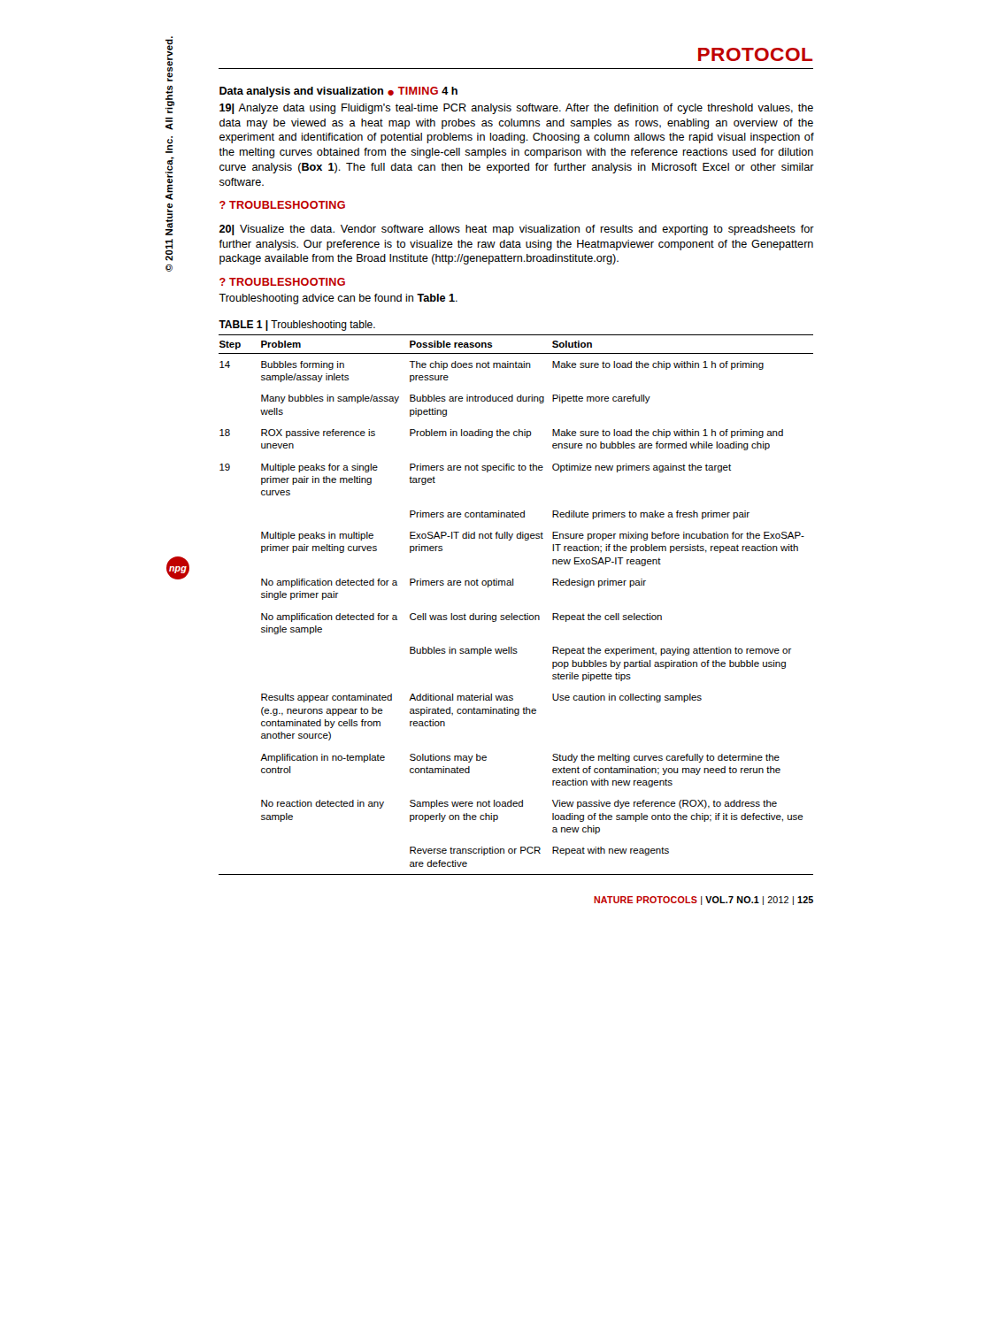© 2011 Nature America, Inc. All rights reserved.
npg
PROTOCOL
Data analysis and visualization ● TIMING 4 h
19| Analyze data using Fluidigm's teal-time PCR analysis software. After the definition of cycle threshold values, the data may be viewed as a heat map with probes as columns and samples as rows, enabling an overview of the experiment and identification of potential problems in loading. Choosing a column allows the rapid visual inspection of the melting curves obtained from the single-cell samples in comparison with the reference reactions used for dilution curve analysis (Box 1). The full data can then be exported for further analysis in Microsoft Excel or other similar software.
? TROUBLESHOOTING
20| Visualize the data. Vendor software allows heat map visualization of results and exporting to spreadsheets for further analysis. Our preference is to visualize the raw data using the Heatmapviewer component of the Genepattern package available from the Broad Institute (http://genepattern.broadinstitute.org).
? TROUBLESHOOTING
Troubleshooting advice can be found in Table 1.
TABLE 1 | Troubleshooting table.
| Step | Problem | Possible reasons | Solution |
| --- | --- | --- | --- |
| 14 | Bubbles forming in sample/assay inlets | The chip does not maintain pressure | Make sure to load the chip within 1 h of priming |
| | Many bubbles in sample/assay wells | Bubbles are introduced during pipetting | Pipette more carefully |
| 18 | ROX passive reference is uneven | Problem in loading the chip | Make sure to load the chip within 1 h of priming and ensure no bubbles are formed while loading chip |
| 19 | Multiple peaks for a single primer pair in the melting curves | Primers are not specific to the target | Optimize new primers against the target |
| | | Primers are contaminated | Redilute primers to make a fresh primer pair |
| | Multiple peaks in multiple primer pair melting curves | ExoSAP-IT did not fully digest primers | Ensure proper mixing before incubation for the ExoSAP-IT reaction; if the problem persists, repeat reaction with new ExoSAP-IT reagent |
| | No amplification detected for a single primer pair | Primers are not optimal | Redesign primer pair |
| | No amplification detected for a single sample | Cell was lost during selection | Repeat the cell selection |
| | | Bubbles in sample wells | Repeat the experiment, paying attention to remove or pop bubbles by partial aspiration of the bubble using sterile pipette tips |
| | Results appear contaminated (e.g., neurons appear to be contaminated by cells from another source) | Additional material was aspirated, contaminating the reaction | Use caution in collecting samples |
| | Amplification in no-template control | Solutions may be contaminated | Study the melting curves carefully to determine the extent of contamination; you may need to rerun the reaction with new reagents |
| | No reaction detected in any sample | Samples were not loaded properly on the chip | View passive dye reference (ROX), to address the loading of the sample onto the chip; if it is defective, use a new chip |
| | | Reverse transcription or PCR are defective | Repeat with new reagents |
NATURE PROTOCOLS | VOL.7 NO.1 | 2012 | 125